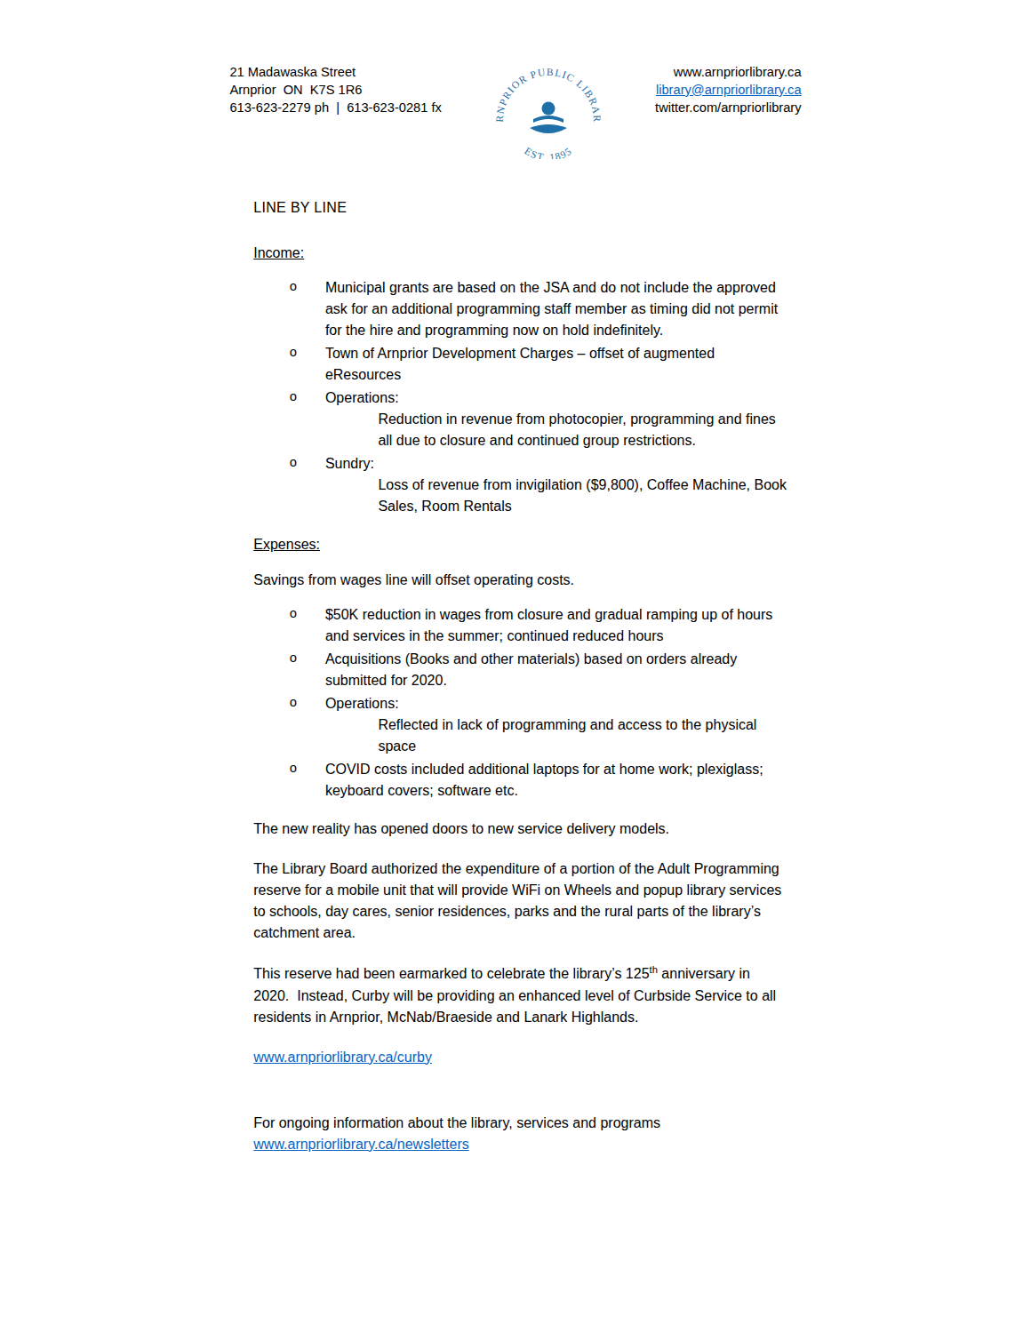21 Madawaska Street
Arnprior ON K7S 1R6
613-623-2279 ph | 613-623-0281 fx
ARNPRIOR PUBLIC LIBRARY EST. 1895
www.arnpriorlibrary.ca
library@arnpriorlibrary.ca
twitter.com/arnpriorlibrary
LINE BY LINE
Income:
Municipal grants are based on the JSA and do not include the approved ask for an additional programming staff member as timing did not permit for the hire and programming now on hold indefinitely.
Town of Arnprior Development Charges – offset of augmented eResources
Operations: Reduction in revenue from photocopier, programming and fines all due to closure and continued group restrictions.
Sundry: Loss of revenue from invigilation ($9,800), Coffee Machine, Book Sales, Room Rentals
Expenses:
Savings from wages line will offset operating costs.
$50K reduction in wages from closure and gradual ramping up of hours and services in the summer; continued reduced hours
Acquisitions (Books and other materials) based on orders already submitted for 2020.
Operations: Reflected in lack of programming and access to the physical space
COVID costs included additional laptops for at home work; plexiglass; keyboard covers; software etc.
The new reality has opened doors to new service delivery models.
The Library Board authorized the expenditure of a portion of the Adult Programming reserve for a mobile unit that will provide WiFi on Wheels and popup library services to schools, day cares, senior residences, parks and the rural parts of the library’s catchment area.
This reserve had been earmarked to celebrate the library’s 125th anniversary in 2020. Instead, Curby will be providing an enhanced level of Curbside Service to all residents in Arnprior, McNab/Braeside and Lanark Highlands.
www.arnpriorlibrary.ca/curby
For ongoing information about the library, services and programs
www.arnpriorlibrary.ca/newsletters